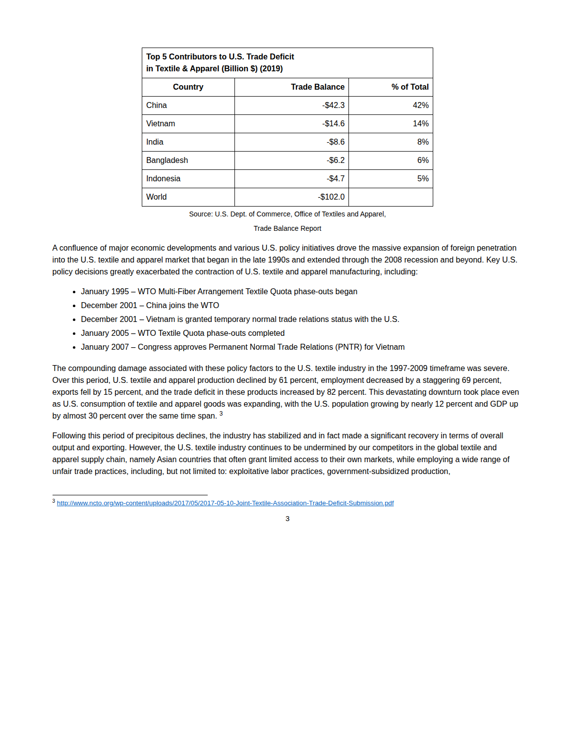Top 5 Contributors to U.S. Trade Deficit in Textile & Apparel (Billion $) (2019)
| Country | Trade Balance | % of Total |
| --- | --- | --- |
| China | -$42.3 | 42% |
| Vietnam | -$14.6 | 14% |
| India | -$8.6 | 8% |
| Bangladesh | -$6.2 | 6% |
| Indonesia | -$4.7 | 5% |
| World | -$102.0 | |
Source: U.S. Dept. of Commerce, Office of Textiles and Apparel,
Trade Balance Report
A confluence of major economic developments and various U.S. policy initiatives drove the massive expansion of foreign penetration into the U.S. textile and apparel market that began in the late 1990s and extended through the 2008 recession and beyond. Key U.S. policy decisions greatly exacerbated the contraction of U.S. textile and apparel manufacturing, including:
January 1995 – WTO Multi-Fiber Arrangement Textile Quota phase-outs began
December 2001 – China joins the WTO
December 2001 – Vietnam is granted temporary normal trade relations status with the U.S.
January 2005 – WTO Textile Quota phase-outs completed
January 2007 – Congress approves Permanent Normal Trade Relations (PNTR) for Vietnam
The compounding damage associated with these policy factors to the U.S. textile industry in the 1997-2009 timeframe was severe. Over this period, U.S. textile and apparel production declined by 61 percent, employment decreased by a staggering 69 percent, exports fell by 15 percent, and the trade deficit in these products increased by 82 percent. This devastating downturn took place even as U.S. consumption of textile and apparel goods was expanding, with the U.S. population growing by nearly 12 percent and GDP up by almost 30 percent over the same time span. 3
Following this period of precipitous declines, the industry has stabilized and in fact made a significant recovery in terms of overall output and exporting. However, the U.S. textile industry continues to be undermined by our competitors in the global textile and apparel supply chain, namely Asian countries that often grant limited access to their own markets, while employing a wide range of unfair trade practices, including, but not limited to: exploitative labor practices, government-subsidized production,
3 http://www.ncto.org/wp-content/uploads/2017/05/2017-05-10-Joint-Textile-Association-Trade-Deficit-Submission.pdf
3